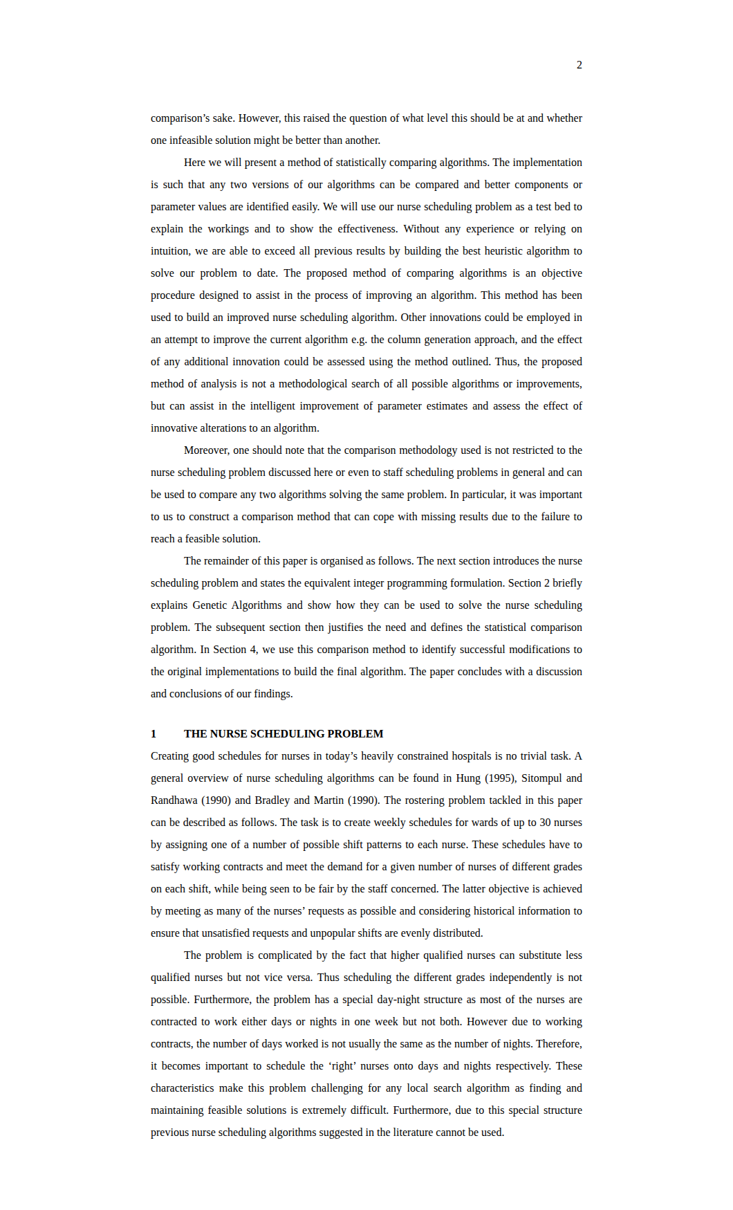2
comparison’s sake. However, this raised the question of what level this should be at and whether one infeasible solution might be better than another.
Here we will present a method of statistically comparing algorithms. The implementation is such that any two versions of our algorithms can be compared and better components or parameter values are identified easily. We will use our nurse scheduling problem as a test bed to explain the workings and to show the effectiveness. Without any experience or relying on intuition, we are able to exceed all previous results by building the best heuristic algorithm to solve our problem to date. The proposed method of comparing algorithms is an objective procedure designed to assist in the process of improving an algorithm. This method has been used to build an improved nurse scheduling algorithm. Other innovations could be employed in an attempt to improve the current algorithm e.g. the column generation approach, and the effect of any additional innovation could be assessed using the method outlined. Thus, the proposed method of analysis is not a methodological search of all possible algorithms or improvements, but can assist in the intelligent improvement of parameter estimates and assess the effect of innovative alterations to an algorithm.
Moreover, one should note that the comparison methodology used is not restricted to the nurse scheduling problem discussed here or even to staff scheduling problems in general and can be used to compare any two algorithms solving the same problem. In particular, it was important to us to construct a comparison method that can cope with missing results due to the failure to reach a feasible solution.
The remainder of this paper is organised as follows. The next section introduces the nurse scheduling problem and states the equivalent integer programming formulation. Section 2 briefly explains Genetic Algorithms and show how they can be used to solve the nurse scheduling problem. The subsequent section then justifies the need and defines the statistical comparison algorithm. In Section 4, we use this comparison method to identify successful modifications to the original implementations to build the final algorithm. The paper concludes with a discussion and conclusions of our findings.
1 THE NURSE SCHEDULING PROBLEM
Creating good schedules for nurses in today’s heavily constrained hospitals is no trivial task. A general overview of nurse scheduling algorithms can be found in Hung (1995), Sitompul and Randhawa (1990) and Bradley and Martin (1990). The rostering problem tackled in this paper can be described as follows. The task is to create weekly schedules for wards of up to 30 nurses by assigning one of a number of possible shift patterns to each nurse. These schedules have to satisfy working contracts and meet the demand for a given number of nurses of different grades on each shift, while being seen to be fair by the staff concerned. The latter objective is achieved by meeting as many of the nurses’ requests as possible and considering historical information to ensure that unsatisfied requests and unpopular shifts are evenly distributed.
The problem is complicated by the fact that higher qualified nurses can substitute less qualified nurses but not vice versa. Thus scheduling the different grades independently is not possible. Furthermore, the problem has a special day-night structure as most of the nurses are contracted to work either days or nights in one week but not both. However due to working contracts, the number of days worked is not usually the same as the number of nights. Therefore, it becomes important to schedule the ‘right’ nurses onto days and nights respectively. These characteristics make this problem challenging for any local search algorithm as finding and maintaining feasible solutions is extremely difficult. Furthermore, due to this special structure previous nurse scheduling algorithms suggested in the literature cannot be used.